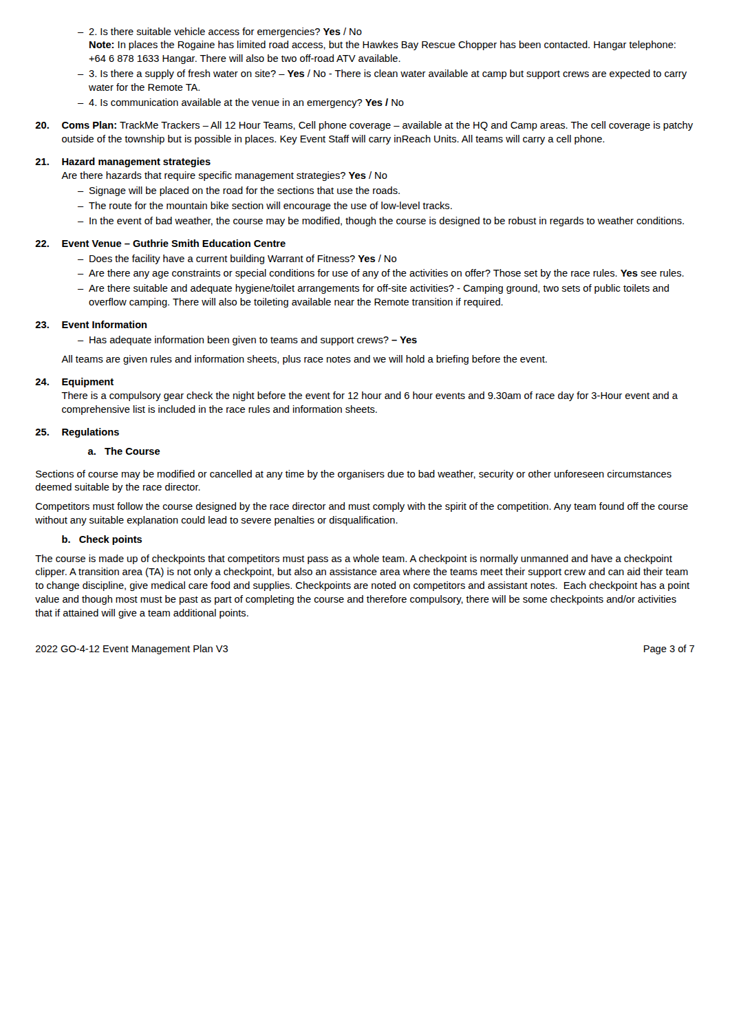2. Is there suitable vehicle access for emergencies? Yes / No
Note: In places the Rogaine has limited road access, but the Hawkes Bay Rescue Chopper has been contacted. Hangar telephone: +64 6 878 1633 Hangar. There will also be two off-road ATV available.
3. Is there a supply of fresh water on site? – Yes / No - There is clean water available at camp but support crews are expected to carry water for the Remote TA.
4. Is communication available at the venue in an emergency? Yes / No
20. Coms Plan: TrackMe Trackers – All 12 Hour Teams, Cell phone coverage – available at the HQ and Camp areas. The cell coverage is patchy outside of the township but is possible in places. Key Event Staff will carry inReach Units. All teams will carry a cell phone.
21. Hazard management strategies
Are there hazards that require specific management strategies? Yes / No
Signage will be placed on the road for the sections that use the roads.
The route for the mountain bike section will encourage the use of low-level tracks.
In the event of bad weather, the course may be modified, though the course is designed to be robust in regards to weather conditions.
22. Event Venue – Guthrie Smith Education Centre
Does the facility have a current building Warrant of Fitness? Yes / No
Are there any age constraints or special conditions for use of any of the activities on offer? Those set by the race rules. Yes see rules.
Are there suitable and adequate hygiene/toilet arrangements for off-site activities? - Camping ground, two sets of public toilets and overflow camping. There will also be toileting available near the Remote transition if required.
23. Event Information
Has adequate information been given to teams and support crews? – Yes
All teams are given rules and information sheets, plus race notes and we will hold a briefing before the event.
24. Equipment
There is a compulsory gear check the night before the event for 12 hour and 6 hour events and 9.30am of race day for 3-Hour event and a comprehensive list is included in the race rules and information sheets.
25. Regulations
a. The Course
Sections of course may be modified or cancelled at any time by the organisers due to bad weather, security or other unforeseen circumstances deemed suitable by the race director.
Competitors must follow the course designed by the race director and must comply with the spirit of the competition. Any team found off the course without any suitable explanation could lead to severe penalties or disqualification.
b. Check points
The course is made up of checkpoints that competitors must pass as a whole team. A checkpoint is normally unmanned and have a checkpoint clipper. A transition area (TA) is not only a checkpoint, but also an assistance area where the teams meet their support crew and can aid their team to change discipline, give medical care food and supplies. Checkpoints are noted on competitors and assistant notes. Each checkpoint has a point value and though most must be past as part of completing the course and therefore compulsory, there will be some checkpoints and/or activities that if attained will give a team additional points.
2022 GO-4-12 Event Management Plan V3 Page 3 of 7